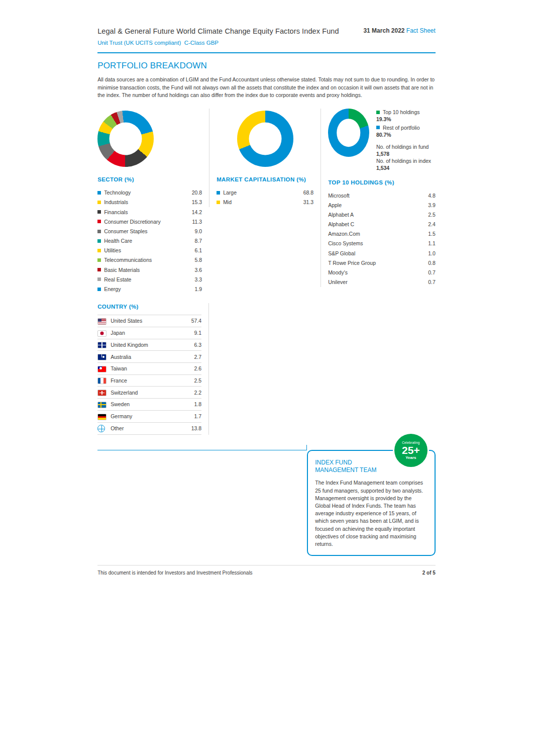Legal & General Future World Climate Change Equity Factors Index Fund
Unit Trust (UK UCITS compliant) C-Class GBP
31 March 2022 Fact Sheet
PORTFOLIO BREAKDOWN
All data sources are a combination of LGIM and the Fund Accountant unless otherwise stated. Totals may not sum to due to rounding. In order to minimise transaction costs, the Fund will not always own all the assets that constitute the index and on occasion it will own assets that are not in the index. The number of fund holdings can also differ from the index due to corporate events and proxy holdings.
SECTOR (%)
| Technology | 20.8 |
| Industrials | 15.3 |
| Financials | 14.2 |
| Consumer Discretionary | 11.3 |
| Consumer Staples | 9.0 |
| Health Care | 8.7 |
| Utilities | 6.1 |
| Telecommunications | 5.8 |
| Basic Materials | 3.6 |
| Real Estate | 3.3 |
| Energy | 1.9 |
MARKET CAPITALISATION (%)
| Large | 68.8 |
| Mid | 31.3 |
Top 10 holdings 19.3%
Rest of portfolio 80.7%
No. of holdings in fund 1,578
No. of holdings in index 1,534
TOP 10 HOLDINGS (%)
| Microsoft | 4.8 |
| Apple | 3.9 |
| Alphabet A | 2.5 |
| Alphabet C | 2.4 |
| Amazon.Com | 1.5 |
| Cisco Systems | 1.1 |
| S&P Global | 1.0 |
| T Rowe Price Group | 0.8 |
| Moody's | 0.7 |
| Unilever | 0.7 |
COUNTRY (%)
| | United States | 57.4 |
| | Japan | 9.1 |
| | United Kingdom | 6.3 |
| | Australia | 2.7 |
| | Taiwan | 2.6 |
| | France | 2.5 |
| | Switzerland | 2.2 |
| | Sweden | 1.8 |
| | Germany | 1.7 |
| | Other | 13.8 |
Celebrating 25+ Years
INDEX FUND
MANAGEMENT TEAM
The Index Fund Management team comprises 25 fund managers, supported by two analysts. Management oversight is provided by the Global Head of Index Funds. The team has average industry experience of 15 years, of which seven years has been at LGIM, and is focused on achieving the equally important objectives of close tracking and maximising returns.
This document is intended for Investors and Investment Professionals
2 of 5